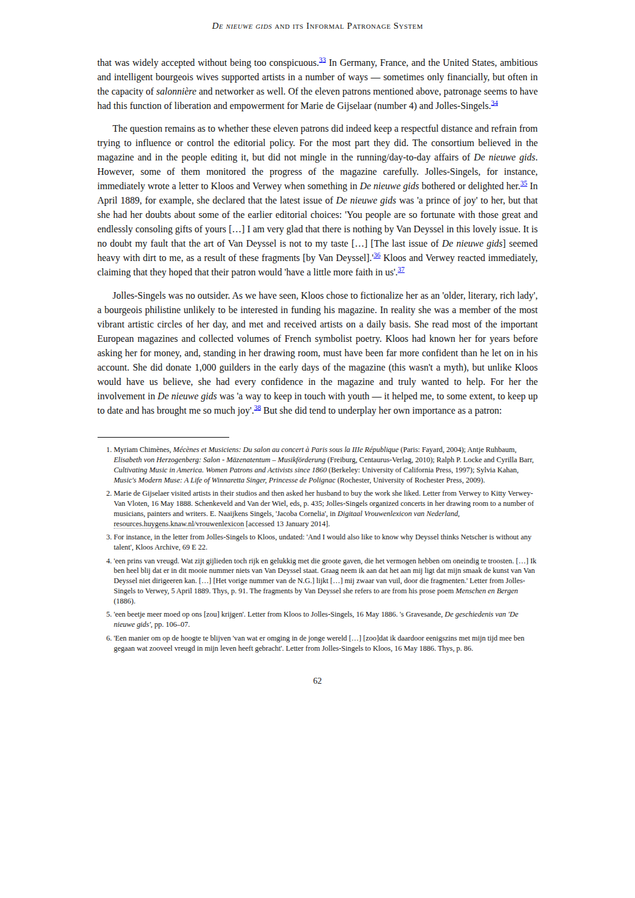De nieuwe gids and its Informal Patronage System
that was widely accepted without being too conspicuous.33 In Germany, France, and the United States, ambitious and intelligent bourgeois wives supported artists in a number of ways — sometimes only financially, but often in the capacity of salonnière and networker as well. Of the eleven patrons mentioned above, patronage seems to have had this function of liberation and empowerment for Marie de Gijselaar (number 4) and Jolles-Singels.34
The question remains as to whether these eleven patrons did indeed keep a respectful distance and refrain from trying to influence or control the editorial policy. For the most part they did. The consortium believed in the magazine and in the people editing it, but did not mingle in the running/day-to-day affairs of De nieuwe gids. However, some of them monitored the progress of the magazine carefully. Jolles-Singels, for instance, immediately wrote a letter to Kloos and Verwey when something in De nieuwe gids bothered or delighted her.35 In April 1889, for example, she declared that the latest issue of De nieuwe gids was 'a prince of joy' to her, but that she had her doubts about some of the earlier editorial choices: 'You people are so fortunate with those great and endlessly consoling gifts of yours […] I am very glad that there is nothing by Van Deyssel in this lovely issue. It is no doubt my fault that the art of Van Deyssel is not to my taste […] [The last issue of De nieuwe gids] seemed heavy with dirt to me, as a result of these fragments [by Van Deyssel].'36 Kloos and Verwey reacted immediately, claiming that they hoped that their patron would 'have a little more faith in us'.37
Jolles-Singels was no outsider. As we have seen, Kloos chose to fictionalize her as an 'older, literary, rich lady', a bourgeois philistine unlikely to be interested in funding his magazine. In reality she was a member of the most vibrant artistic circles of her day, and met and received artists on a daily basis. She read most of the important European magazines and collected volumes of French symbolist poetry. Kloos had known her for years before asking her for money, and, standing in her drawing room, must have been far more confident than he let on in his account. She did donate 1,000 guilders in the early days of the magazine (this wasn't a myth), but unlike Kloos would have us believe, she had every confidence in the magazine and truly wanted to help. For her the involvement in De nieuwe gids was 'a way to keep in touch with youth — it helped me, to some extent, to keep up to date and has brought me so much joy'.38 But she did tend to underplay her own importance as a patron:
Myriam Chimènes, Mécènes et Musiciens: Du salon au concert à Paris sous la IIIe République (Paris: Fayard, 2004); Antje Ruhbaum, Elisabeth von Herzogenberg: Salon - Mäzenatentum – Musikförderung (Freiburg, Centaurus-Verlag, 2010); Ralph P. Locke and Cyrilla Barr, Cultivating Music in America. Women Patrons and Activists since 1860 (Berkeley: University of California Press, 1997); Sylvia Kahan, Music's Modern Muse: A Life of Winnaretta Singer, Princesse de Polignac (Rochester, University of Rochester Press, 2009).
Marie de Gijselaer visited artists in their studios and then asked her husband to buy the work she liked. Letter from Verwey to Kitty Verwey-Van Vloten, 16 May 1888. Schenkeveld and Van der Wiel, eds, p. 435; Jolles-Singels organized concerts in her drawing room to a number of musicians, painters and writers. E. Naaijkens Singels, 'Jacoba Cornelia', in Digitaal Vrouwenlexicon van Nederland, resources.huygens.knaw.nl/vrouwenlexicon [accessed 13 January 2014].
For instance, in the letter from Jolles-Singels to Kloos, undated: 'And I would also like to know why Deyssel thinks Netscher is without any talent', Kloos Archive, 69 E 22.
'een prins van vreugd. Wat zijt gijlieden toch rijk en gelukkig met die groote gaven, die het vermogen hebben om oneindig te troosten. […] Ik ben heel blij dat er in dit mooie nummer niets van Van Deyssel staat. Graag neem ik aan dat het aan mij ligt dat mijn smaak de kunst van Van Deyssel niet dirigeeren kan. […] [Het vorige nummer van de N.G.] lijkt […] mij zwaar van vuil, door die fragmenten.' Letter from Jolles-Singels to Verwey, 5 April 1889. Thys, p. 91. The fragments by Van Deyssel she refers to are from his prose poem Menschen en Bergen (1886).
'een beetje meer moed op ons [zou] krijgen'. Letter from Kloos to Jolles-Singels, 16 May 1886. 's Gravesande, De geschiedenis van 'De nieuwe gids', pp. 106–07.
'Een manier om op de hoogte te blijven 'van wat er omging in de jonge wereld […] [zoo]dat ik daardoor eenigszins met mijn tijd mee ben gegaan wat zooveel vreugd in mijn leven heeft gebracht'. Letter from Jolles-Singels to Kloos, 16 May 1886. Thys, p. 86.
62